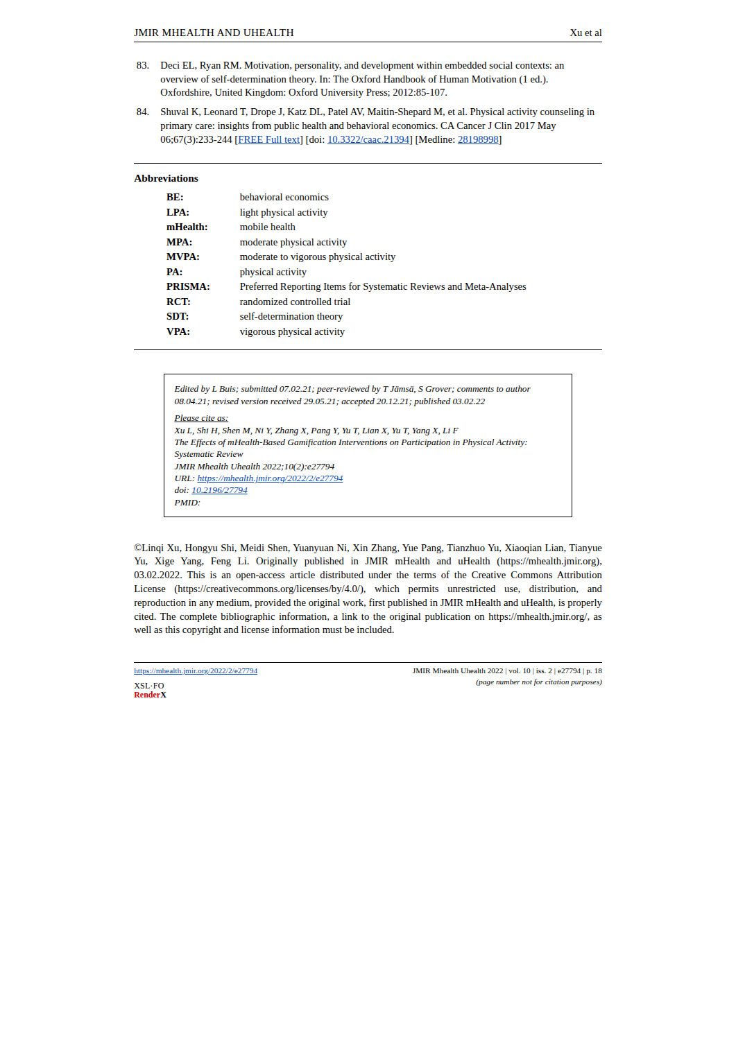JMIR MHEALTH AND UHEALTH
Xu et al
83. Deci EL, Ryan RM. Motivation, personality, and development within embedded social contexts: an overview of self-determination theory. In: The Oxford Handbook of Human Motivation (1 ed.). Oxfordshire, United Kingdom: Oxford University Press; 2012:85-107.
84. Shuval K, Leonard T, Drope J, Katz DL, Patel AV, Maitin-Shepard M, et al. Physical activity counseling in primary care: insights from public health and behavioral economics. CA Cancer J Clin 2017 May 06;67(3):233-244 [FREE Full text] [doi: 10.3322/caac.21394] [Medline: 28198998]
Abbreviations
BE:
behavioral economics
LPA:
light physical activity
mHealth:
mobile health
MPA:
moderate physical activity
MVPA:
moderate to vigorous physical activity
PA:
physical activity
PRISMA:
Preferred Reporting Items for Systematic Reviews and Meta-Analyses
RCT:
randomized controlled trial
SDT:
self-determination theory
VPA:
vigorous physical activity
Edited by L Buis; submitted 07.02.21; peer-reviewed by T Jämsä, S Grover; comments to author 08.04.21; revised version received 29.05.21; accepted 20.12.21; published 03.02.22
Please cite as:
Xu L, Shi H, Shen M, Ni Y, Zhang X, Pang Y, Yu T, Lian X, Yu T, Yang X, Li F
The Effects of mHealth-Based Gamification Interventions on Participation in Physical Activity: Systematic Review
JMIR Mhealth Uhealth 2022;10(2):e27794
URL: https://mhealth.jmir.org/2022/2/e27794
doi: 10.2196/27794
PMID:
©Linqi Xu, Hongyu Shi, Meidi Shen, Yuanyuan Ni, Xin Zhang, Yue Pang, Tianzhuo Yu, Xiaoqian Lian, Tianyue Yu, Xige Yang, Feng Li. Originally published in JMIR mHealth and uHealth (https://mhealth.jmir.org), 03.02.2022. This is an open-access article distributed under the terms of the Creative Commons Attribution License (https://creativecommons.org/licenses/by/4.0/), which permits unrestricted use, distribution, and reproduction in any medium, provided the original work, first published in JMIR mHealth and uHealth, is properly cited. The complete bibliographic information, a link to the original publication on https://mhealth.jmir.org/, as well as this copyright and license information must be included.
https://mhealth.jmir.org/2022/2/e27794
XSL·FO
Render X
JMIR Mhealth Uhealth 2022 | vol. 10 | iss. 2 | e27794 | p. 18
(page number not for citation purposes)